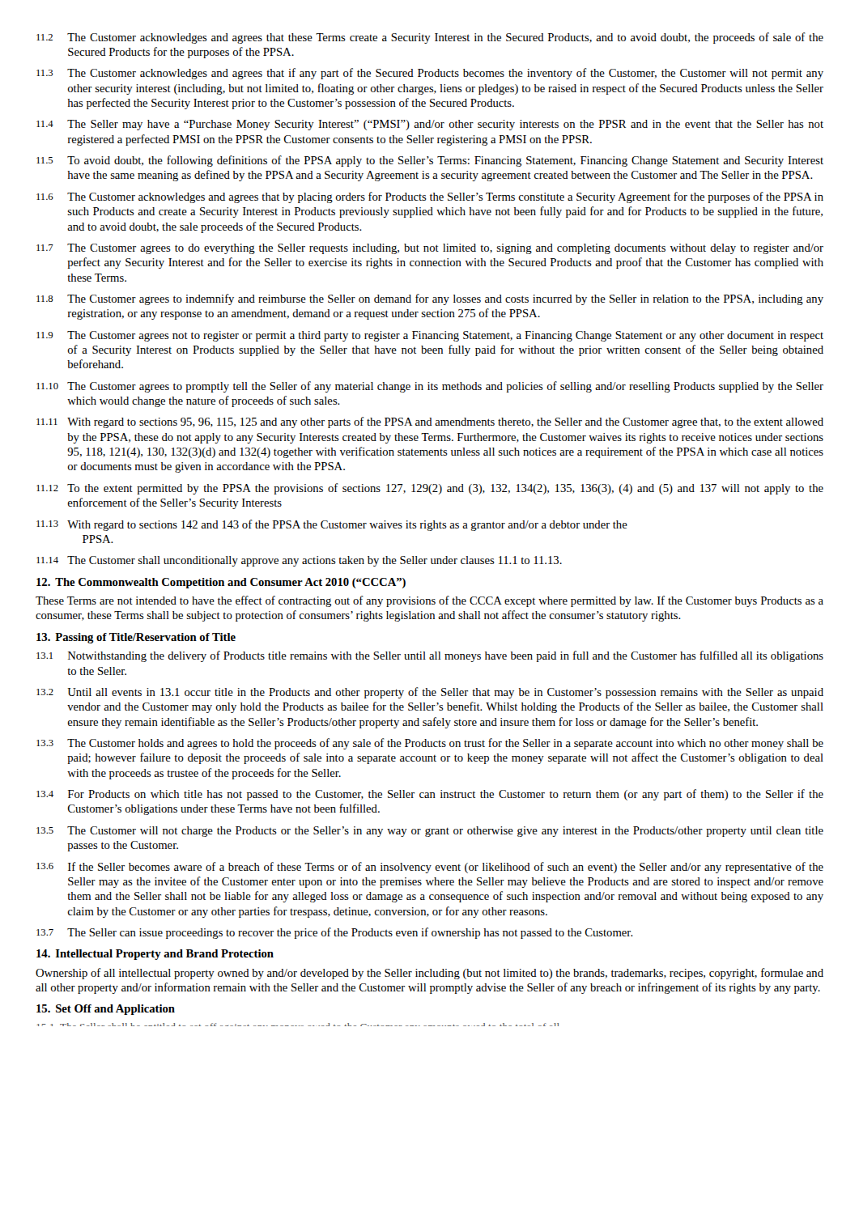11.2
The Customer acknowledges and agrees that these Terms create a Security Interest in the Secured Products, and to avoid doubt, the proceeds of sale of the Secured Products for the purposes of the PPSA.
11.3
The Customer acknowledges and agrees that if any part of the Secured Products becomes the inventory of the Customer, the Customer will not permit any other security interest (including, but not limited to, floating or other charges, liens or pledges) to be raised in respect of the Secured Products unless the Seller has perfected the Security Interest prior to the Customer’s possession of the Secured Products.
11.4
The Seller may have a “Purchase Money Security Interest” (“PMSI”) and/or other security interests on the PPSR and in the event that the Seller has not registered a perfected PMSI on the PPSR the Customer consents to the Seller registering a PMSI on the PPSR.
11.5
To avoid doubt, the following definitions of the PPSA apply to the Seller’s Terms: Financing Statement, Financing Change Statement and Security Interest have the same meaning as defined by the PPSA and a Security Agreement is a security agreement created between the Customer and The Seller in the PPSA.
11.6
The Customer acknowledges and agrees that by placing orders for Products the Seller’s Terms constitute a Security Agreement for the purposes of the PPSA in such Products and create a Security Interest in Products previously supplied which have not been fully paid for and for Products to be supplied in the future, and to avoid doubt, the sale proceeds of the Secured Products.
11.7
The Customer agrees to do everything the Seller requests including, but not limited to, signing and completing documents without delay to register and/or perfect any Security Interest and for the Seller to exercise its rights in connection with the Secured Products and proof that the Customer has complied with these Terms.
11.8
The Customer agrees to indemnify and reimburse the Seller on demand for any losses and costs incurred by the Seller in relation to the PPSA, including any registration, or any response to an amendment, demand or a request under section 275 of the PPSA.
11.9
The Customer agrees not to register or permit a third party to register a Financing Statement, a Financing Change Statement or any other document in respect of a Security Interest on Products supplied by the Seller that have not been fully paid for without the prior written consent of the Seller being obtained beforehand.
11.10
The Customer agrees to promptly tell the Seller of any material change in its methods and policies of selling and/or reselling Products supplied by the Seller which would change the nature of proceeds of such sales.
11.11
With regard to sections 95, 96, 115, 125 and any other parts of the PPSA and amendments thereto, the Seller and the Customer agree that, to the extent allowed by the PPSA, these do not apply to any Security Interests created by these Terms. Furthermore, the Customer waives its rights to receive notices under sections 95, 118, 121(4), 130, 132(3)(d) and 132(4) together with verification statements unless all such notices are a requirement of the PPSA in which case all notices or documents must be given in accordance with the PPSA.
11.12
To the extent permitted by the PPSA the provisions of sections 127, 129(2) and (3), 132, 134(2), 135, 136(3), (4) and (5) and 137 will not apply to the enforcement of the Seller’s Security Interests
11.13
With regard to sections 142 and 143 of the PPSA the Customer waives its rights as a grantor and/or a debtor under the
PPSA.
11.14
The Customer shall unconditionally approve any actions taken by the Seller under clauses 11.1 to 11.13.
12. The Commonwealth Competition and Consumer Act 2010 (“CCCA”)
These Terms are not intended to have the effect of contracting out of any provisions of the CCCA except where permitted by law. If the Customer buys Products as a consumer, these Terms shall be subject to protection of consumers’ rights legislation and shall not affect the consumer’s statutory rights.
13. Passing of Title/Reservation of Title
13.1
Notwithstanding the delivery of Products title remains with the Seller until all moneys have been paid in full and the Customer has fulfilled all its obligations to the Seller.
13.2
Until all events in 13.1 occur title in the Products and other property of the Seller that may be in Customer’s possession remains with the Seller as unpaid vendor and the Customer may only hold the Products as bailee for the Seller’s benefit. Whilst holding the Products of the Seller as bailee, the Customer shall ensure they remain identifiable as the Seller’s Products/other property and safely store and insure them for loss or damage for the Seller’s benefit.
13.3
The Customer holds and agrees to hold the proceeds of any sale of the Products on trust for the Seller in a separate account into which no other money shall be paid; however failure to deposit the proceeds of sale into a separate account or to keep the money separate will not affect the Customer’s obligation to deal with the proceeds as trustee of the proceeds for the Seller.
13.4
For Products on which title has not passed to the Customer, the Seller can instruct the Customer to return them (or any part of them) to the Seller if the Customer’s obligations under these Terms have not been fulfilled.
13.5
The Customer will not charge the Products or the Seller’s in any way or grant or otherwise give any interest in the Products/other property until clean title passes to the Customer.
13.6
If the Seller becomes aware of a breach of these Terms or of an insolvency event (or likelihood of such an event) the Seller and/or any representative of the Seller may as the invitee of the Customer enter upon or into the premises where the Seller may believe the Products and are stored to inspect and/or remove them and the Seller shall not be liable for any alleged loss or damage as a consequence of such inspection and/or removal and without being exposed to any claim by the Customer or any other parties for trespass, detinue, conversion, or for any other reasons.
13.7
The Seller can issue proceedings to recover the price of the Products even if ownership has not passed to the Customer.
14. Intellectual Property and Brand Protection
Ownership of all intellectual property owned by and/or developed by the Seller including (but not limited to) the brands, trademarks, recipes, copyright, formulae and all other property and/or information remain with the Seller and the Customer will promptly advise the Seller of any breach or infringement of its rights by any party.
15. Set Off and Application
15.1 The Seller shall be entitled to set off against any moneys owed to the Customer any amounts owed to the total of all